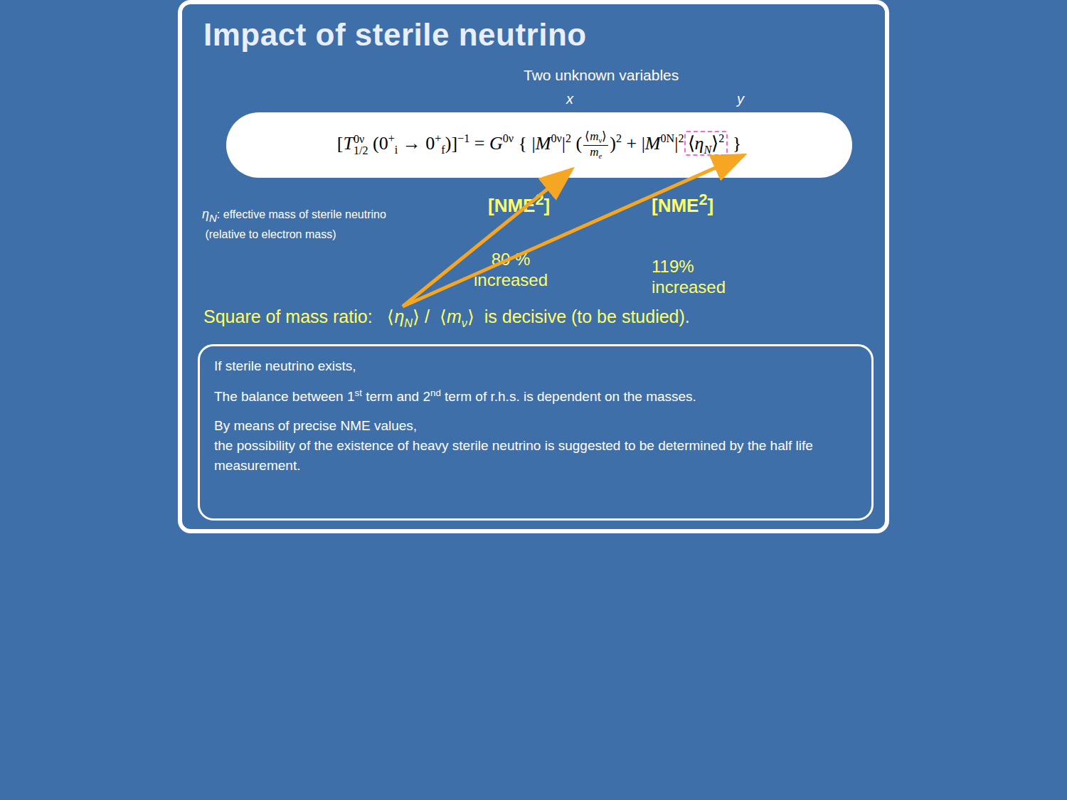Impact of sterile neutrino
Two unknown variables
x y
[T 0ν
1/2 (0+i → 0+f)]−1 = G0ν { |M0ν|2 (⟨mν⟩me)2 + |M0N|2⟨ηN⟩2 }
[NME2]
[NME2]
ηN: effective mass of sterile neutrino
(relative to electron mass)
80 %
increased
119%
increased
Square of mass ratio: ⟨ηN⟩ / ⟨mν⟩ is decisive (to be studied).
If sterile neutrino exists,
The balance between 1st term and 2nd term of r.h.s. is dependent on the masses.
By means of precise NME values,
the possibility of the existence of heavy sterile neutrino is suggested to be determined by the half life measurement.